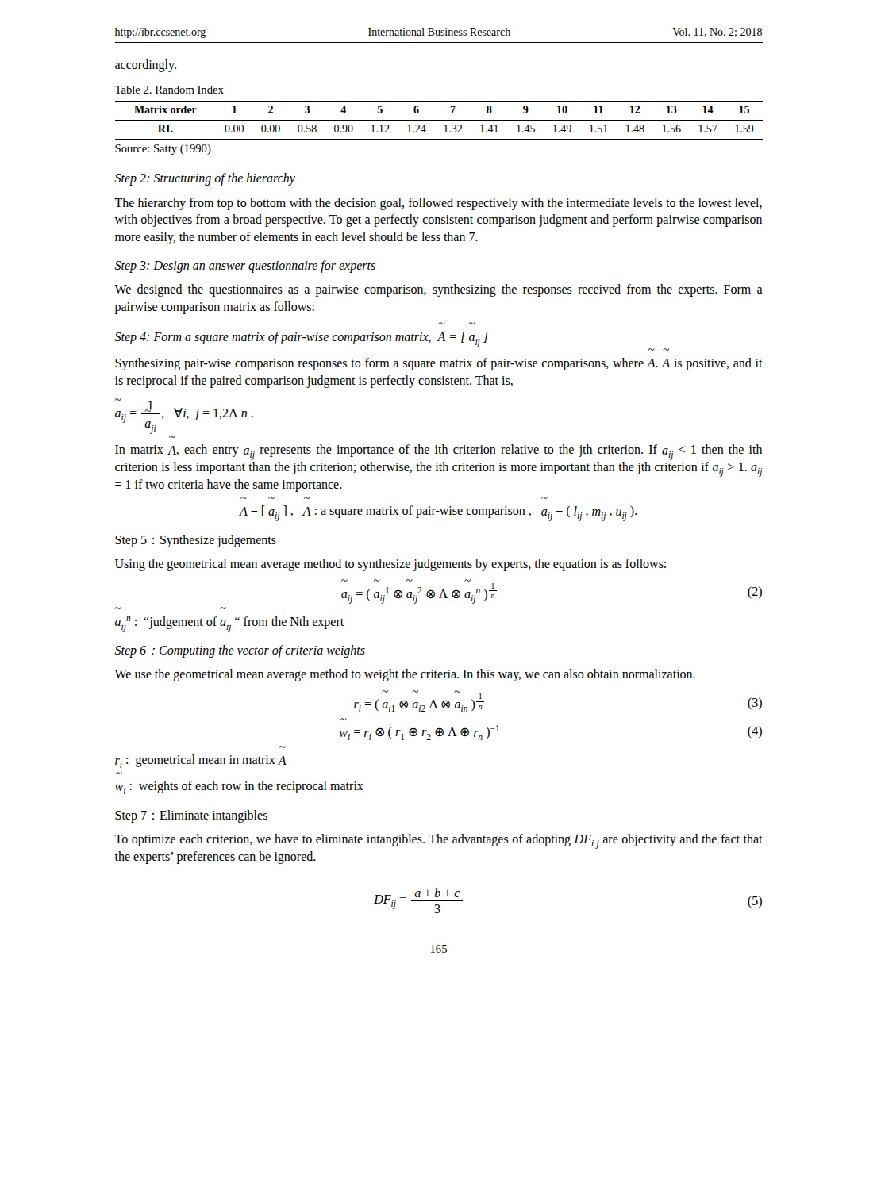http://ibr.ccsenet.org
International Business Research
Vol. 11, No. 2; 2018
accordingly.
Table 2. Random Index
| Matrix order | 1 | 2 | 3 | 4 | 5 | 6 | 7 | 8 | 9 | 10 | 11 | 12 | 13 | 14 | 15 |
| --- | --- | --- | --- | --- | --- | --- | --- | --- | --- | --- | --- | --- | --- | --- | --- |
| RI. | 0.00 | 0.00 | 0.58 | 0.90 | 1.12 | 1.24 | 1.32 | 1.41 | 1.45 | 1.49 | 1.51 | 1.48 | 1.56 | 1.57 | 1.59 |
Source: Satty (1990)
Step 2: Structuring of the hierarchy
The hierarchy from top to bottom with the decision goal, followed respectively with the intermediate levels to the lowest level, with objectives from a broad perspective. To get a perfectly consistent comparison judgment and perform pairwise comparison more easily, the number of elements in each level should be less than 7.
Step 3: Design an answer questionnaire for experts
We designed the questionnaires as a pairwise comparison, synthesizing the responses received from the experts. Form a pairwise comparison matrix as follows:
Step 4: Form a square matrix of pair-wise comparison matrix, A = [ aij ]
Synthesizing pair-wise comparison responses to form a square matrix of pair-wise comparisons, where A. A is positive, and it is reciprocal if the paired comparison judgment is perfectly consistent. That is,
aij = 1 aji , ∀i, j = 1,2Λ n .
In matrix A, each entry aij represents the importance of the ith criterion relative to the jth criterion. If aij < 1 then the ith criterion is less important than the jth criterion; otherwise, the ith criterion is more important than the jth criterion if aij > 1. aij = 1 if two criteria have the same importance.
A = [ aij ] , A : a square matrix of pair-wise comparison , aij = ( lij , mij , uij ).
Step 5：Synthesize judgements
Using the geometrical mean average method to synthesize judgements by experts, the equation is as follows:
aij = ( aij1 ⊗ aij2 ⊗ Λ ⊗ aijn )1 n
(2)
aijn : “judgement of aij “ from the Nth expert
Step 6：Computing the vector of criteria weights
We use the geometrical mean average method to weight the criteria. In this way, we can also obtain normalization.
ri = ( ai1 ⊗ ai2 Λ ⊗ ain )1 n
(3)
wi = ri ⊗ ( r1 ⊕ r2 ⊕ Λ ⊕ rn )−1
(4)
ri : geometrical mean in matrix A
wi : weights of each row in the reciprocal matrix
Step 7：Eliminate intangibles
To optimize each criterion, we have to eliminate intangibles. The advantages of adopting DFi j are objectivity and the fact that the experts’ preferences can be ignored.
DFij = a + b + c 3
(5)
165